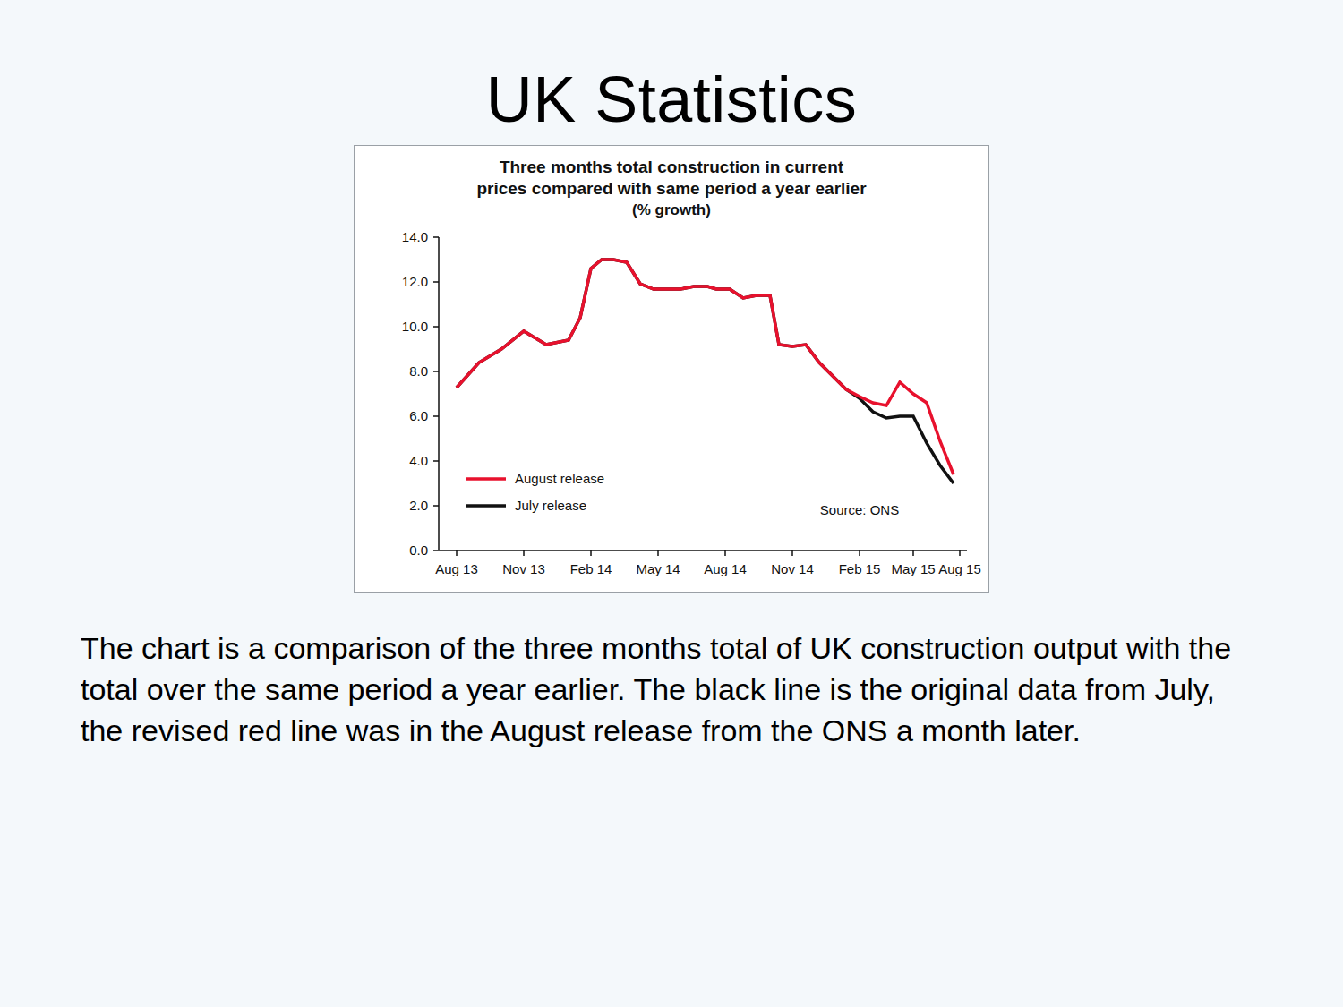UK Statistics
Three months total construction in current
prices compared with same period a year earlier
(% growth)
14.0 12.0 10.0 8.0 6.0 4.0 2.0 0.0 Aug 13 Nov 13 Feb 14 May 14 Aug 14 Nov 14 Feb 15 May 15 Aug 15 August release July release Source: ONS
The chart is a comparison of the three months total of UK construction output with the total over the same period a year earlier. The black line is the original data from July, the revised red line was in the August release from the ONS a month later.